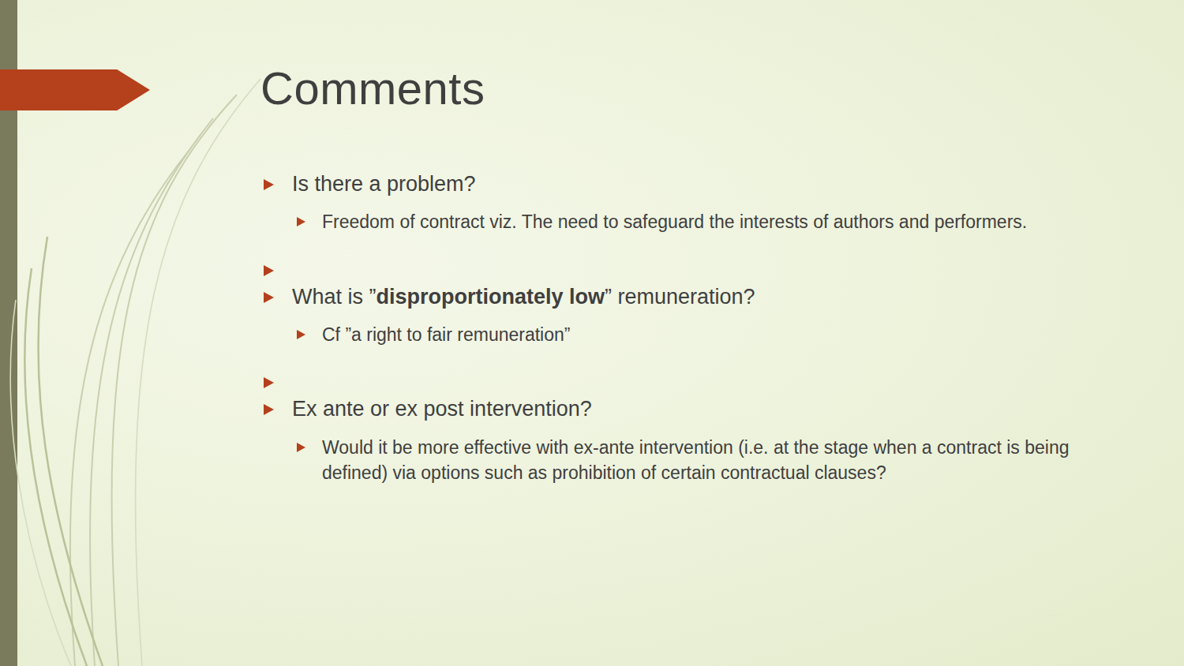Comments
Is there a problem?
Freedom of contract viz. The need to safeguard the interests of authors and performers.
What is ”disproportionately low” remuneration?
Cf ”a right to fair remuneration”
Ex ante or ex post intervention?
Would it be more effective with ex-ante intervention (i.e. at the stage when a contract is being defined) via options such as prohibition of certain contractual clauses?